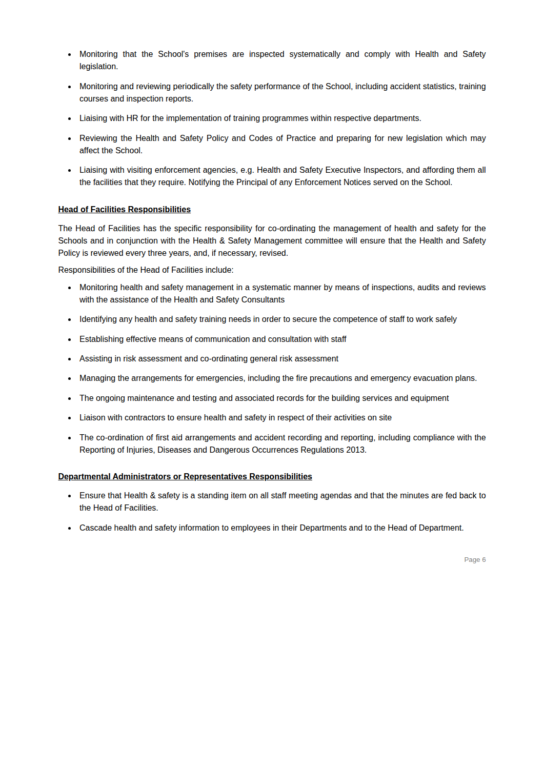Monitoring that the School's premises are inspected systematically and comply with Health and Safety legislation.
Monitoring and reviewing periodically the safety performance of the School, including accident statistics, training courses and inspection reports.
Liaising with HR for the implementation of training programmes within respective departments.
Reviewing the Health and Safety Policy and Codes of Practice and preparing for new legislation which may affect the School.
Liaising with visiting enforcement agencies, e.g. Health and Safety Executive Inspectors, and affording them all the facilities that they require. Notifying the Principal of any Enforcement Notices served on the School.
Head of Facilities Responsibilities
The Head of Facilities has the specific responsibility for co-ordinating the management of health and safety for the Schools and in conjunction with the Health & Safety Management committee will ensure that the Health and Safety Policy is reviewed every three years, and, if necessary, revised.
Responsibilities of the Head of Facilities include:
Monitoring health and safety management in a systematic manner by means of inspections, audits and reviews with the assistance of the Health and Safety Consultants
Identifying any health and safety training needs in order to secure the competence of staff to work safely
Establishing effective means of communication and consultation with staff
Assisting in risk assessment and co-ordinating general risk assessment
Managing the arrangements for emergencies, including the fire precautions and emergency evacuation plans.
The ongoing maintenance and testing and associated records for the building services and equipment
Liaison with contractors to ensure health and safety in respect of their activities on site
The co-ordination of first aid arrangements and accident recording and reporting, including compliance with the Reporting of Injuries, Diseases and Dangerous Occurrences Regulations 2013.
Departmental Administrators or Representatives Responsibilities
Ensure that Health & safety is a standing item on all staff meeting agendas and that the minutes are fed back to the Head of Facilities.
Cascade health and safety information to employees in their Departments and to the Head of Department.
Page 6